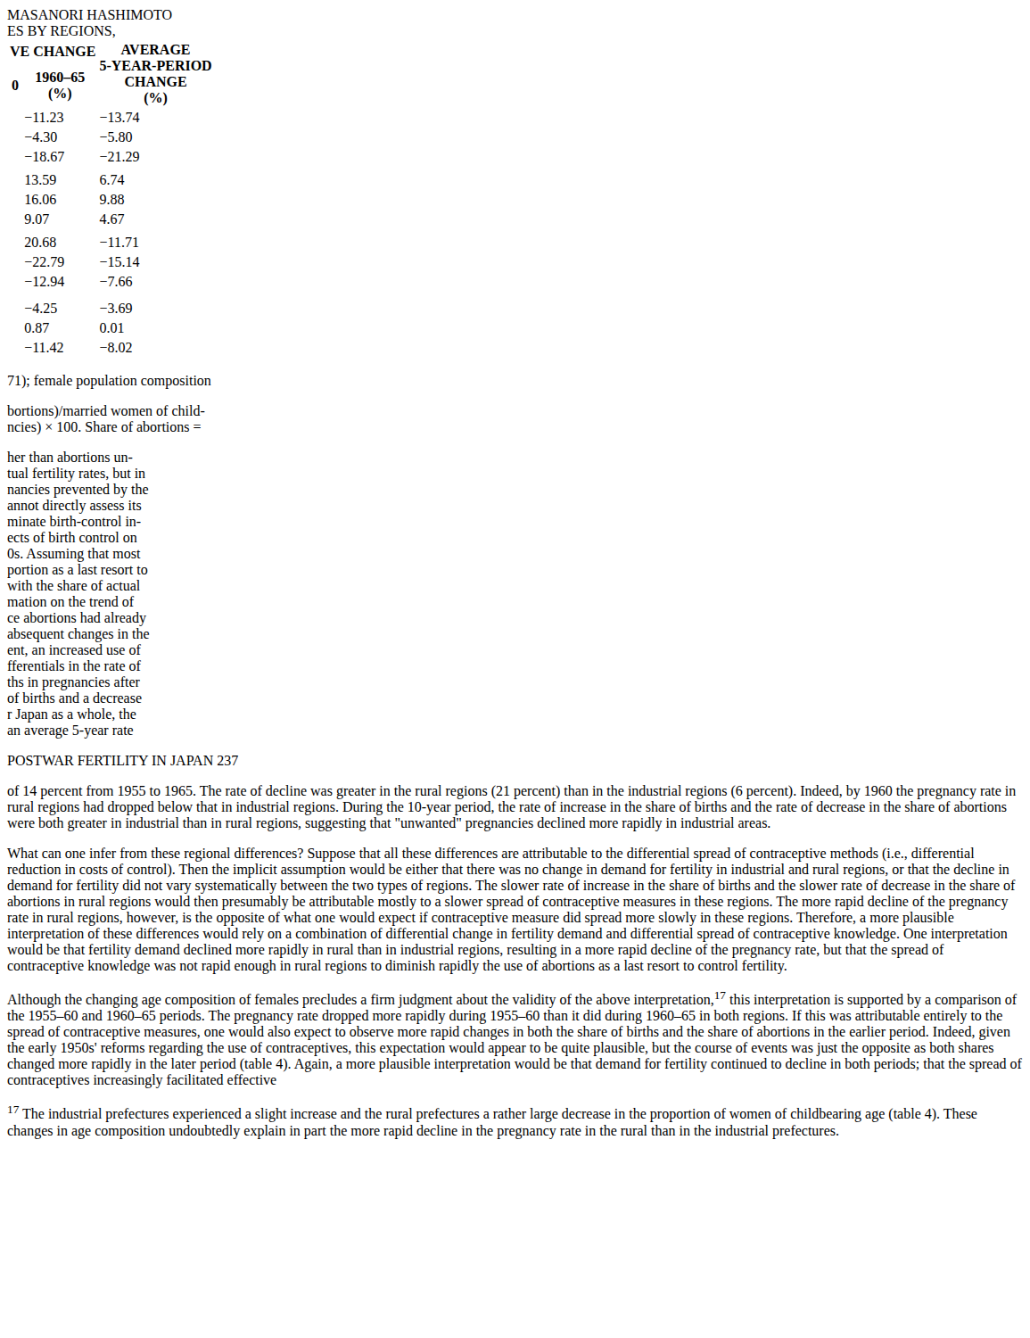MASANORI HASHIMOTO
ES BY REGIONS,
| VE CHANGE | AVERAGE 5-YEAR-PERIOD CHANGE (%) |
| --- | --- |
| 0 | 1960–65 (%) |
| | −11.23 | −13.74 |
| | −4.30 | −5.80 |
| | −18.67 | −21.29 |
| | 13.59 | 6.74 |
| | 16.06 | 9.88 |
| | 9.07 | 4.67 |
| | 20.68 | −11.71 |
| | −22.79 | −15.14 |
| | −12.94 | −7.66 |
| | −4.25 | −3.69 |
| | 0.87 | 0.01 |
| | −11.42 | −8.02 |
71); female population composition
bortions)/married women of child-
ncies) × 100. Share of abortions =
her than abortions un-
tual fertility rates, but in
nancies prevented by the
annot directly assess its
minate birth-control in-
ects of birth control on
0s. Assuming that most
portion as a last resort to
with the share of actual
mation on the trend of
ce abortions had already
absequent changes in the
ent, an increased use of
fferentials in the rate of
ths in pregnancies after
of births and a decrease
r Japan as a whole, the
an average 5-year rate
POSTWAR FERTILITY IN JAPAN 237
of 14 percent from 1955 to 1965. The rate of decline was greater in the rural regions (21 percent) than in the industrial regions (6 percent). Indeed, by 1960 the pregnancy rate in rural regions had dropped below that in industrial regions. During the 10-year period, the rate of increase in the share of births and the rate of decrease in the share of abortions were both greater in industrial than in rural regions, suggesting that "unwanted" pregnancies declined more rapidly in industrial areas.
What can one infer from these regional differences? Suppose that all these differences are attributable to the differential spread of contraceptive methods (i.e., differential reduction in costs of control). Then the implicit assumption would be either that there was no change in demand for fertility in industrial and rural regions, or that the decline in demand for fertility did not vary systematically between the two types of regions. The slower rate of increase in the share of births and the slower rate of decrease in the share of abortions in rural regions would then presumably be attributable mostly to a slower spread of contraceptive measures in these regions. The more rapid decline of the pregnancy rate in rural regions, however, is the opposite of what one would expect if contraceptive measure did spread more slowly in these regions. Therefore, a more plausible interpretation of these differences would rely on a combination of differential change in fertility demand and differential spread of contraceptive knowledge. One interpretation would be that fertility demand declined more rapidly in rural than in industrial regions, resulting in a more rapid decline of the pregnancy rate, but that the spread of contraceptive knowledge was not rapid enough in rural regions to diminish rapidly the use of abortions as a last resort to control fertility.
Although the changing age composition of females precludes a firm judgment about the validity of the above interpretation,17 this interpretation is supported by a comparison of the 1955–60 and 1960–65 periods. The pregnancy rate dropped more rapidly during 1955–60 than it did during 1960–65 in both regions. If this was attributable entirely to the spread of contraceptive measures, one would also expect to observe more rapid changes in both the share of births and the share of abortions in the earlier period. Indeed, given the early 1950s' reforms regarding the use of contraceptives, this expectation would appear to be quite plausible, but the course of events was just the opposite as both shares changed more rapidly in the later period (table 4). Again, a more plausible interpretation would be that demand for fertility continued to decline in both periods; that the spread of contraceptives increasingly facilitated effective
17 The industrial prefectures experienced a slight increase and the rural prefectures a rather large decrease in the proportion of women of childbearing age (table 4). These changes in age composition undoubtedly explain in part the more rapid decline in the pregnancy rate in the rural than in the industrial prefectures.